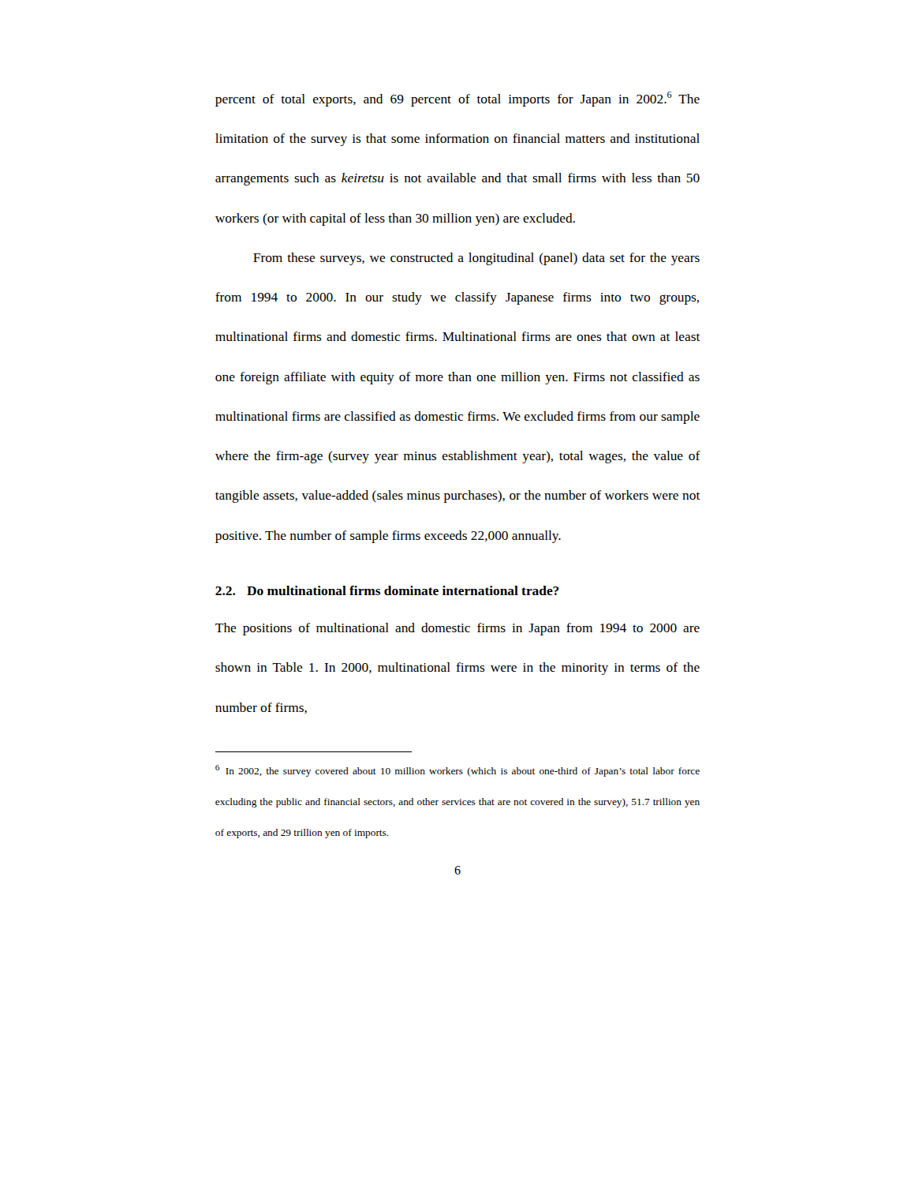percent of total exports, and 69 percent of total imports for Japan in 2002.6 The limitation of the survey is that some information on financial matters and institutional arrangements such as keiretsu is not available and that small firms with less than 50 workers (or with capital of less than 30 million yen) are excluded.
From these surveys, we constructed a longitudinal (panel) data set for the years from 1994 to 2000. In our study we classify Japanese firms into two groups, multinational firms and domestic firms. Multinational firms are ones that own at least one foreign affiliate with equity of more than one million yen. Firms not classified as multinational firms are classified as domestic firms. We excluded firms from our sample where the firm-age (survey year minus establishment year), total wages, the value of tangible assets, value-added (sales minus purchases), or the number of workers were not positive. The number of sample firms exceeds 22,000 annually.
2.2. Do multinational firms dominate international trade?
The positions of multinational and domestic firms in Japan from 1994 to 2000 are shown in Table 1. In 2000, multinational firms were in the minority in terms of the number of firms,
6 In 2002, the survey covered about 10 million workers (which is about one-third of Japan’s total labor force excluding the public and financial sectors, and other services that are not covered in the survey), 51.7 trillion yen of exports, and 29 trillion yen of imports.
6